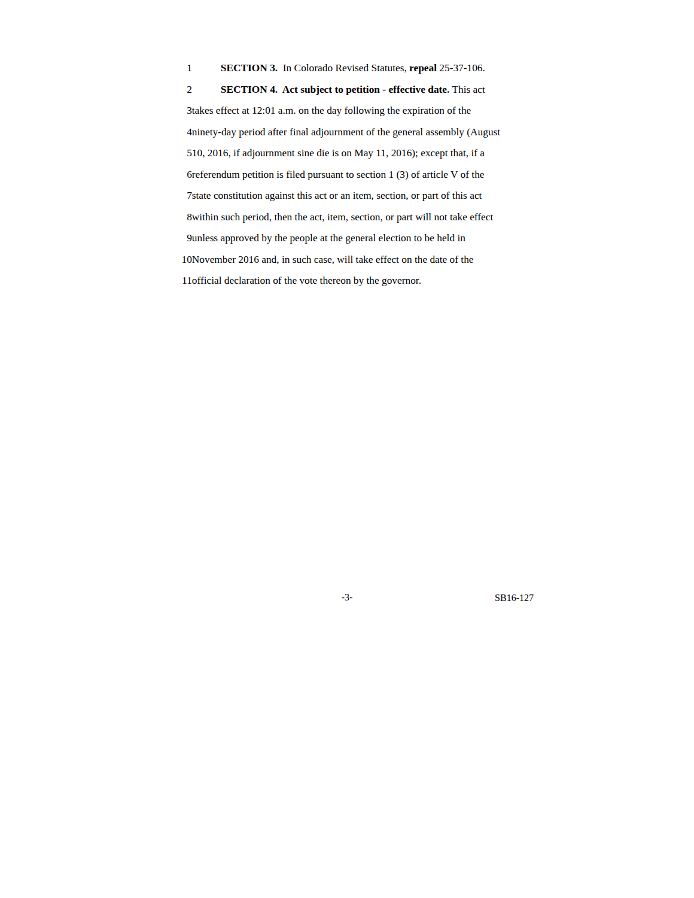| 1 | SECTION 3. In Colorado Revised Statutes, repeal 25-37-106. |
| 2 | SECTION 4. Act subject to petition - effective date. This act |
| 3 | takes effect at 12:01 a.m. on the day following the expiration of the |
| 4 | ninety-day period after final adjournment of the general assembly (August |
| 5 | 10, 2016, if adjournment sine die is on May 11, 2016); except that, if a |
| 6 | referendum petition is filed pursuant to section 1 (3) of article V of the |
| 7 | state constitution against this act or an item, section, or part of this act |
| 8 | within such period, then the act, item, section, or part will not take effect |
| 9 | unless approved by the people at the general election to be held in |
| 10 | November 2016 and, in such case, will take effect on the date of the |
| 11 | official declaration of the vote thereon by the governor. |
-3-
SB16-127